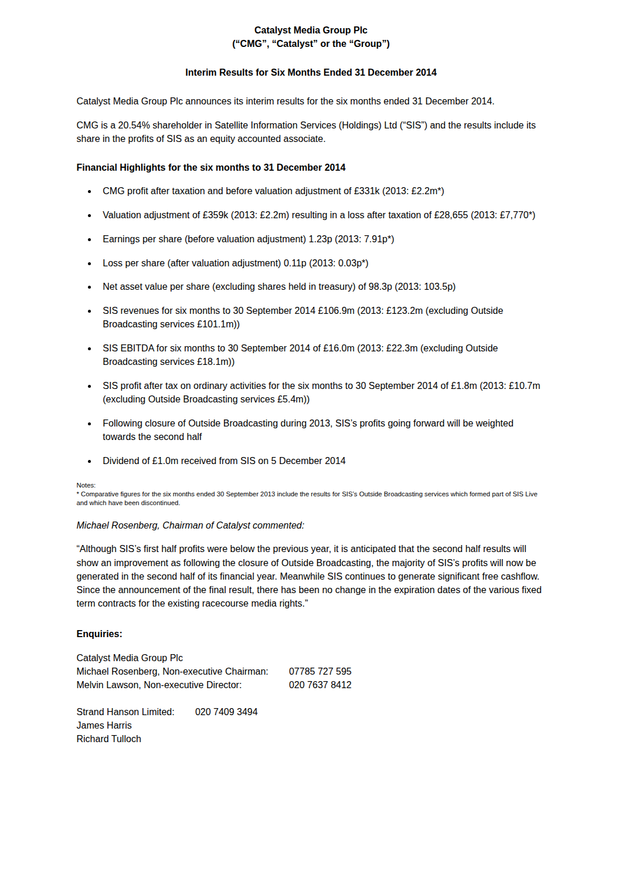Catalyst Media Group Plc
(“CMG”, “Catalyst” or the “Group”)
Interim Results for Six Months Ended 31 December 2014
Catalyst Media Group Plc announces its interim results for the six months ended 31 December 2014.
CMG is a 20.54% shareholder in Satellite Information Services (Holdings) Ltd (“SIS”) and the results include its share in the profits of SIS as an equity accounted associate.
Financial Highlights for the six months to 31 December 2014
CMG profit after taxation and before valuation adjustment of £331k (2013: £2.2m*)
Valuation adjustment of £359k (2013: £2.2m) resulting in a loss after taxation of £28,655 (2013: £7,770*)
Earnings per share (before valuation adjustment) 1.23p (2013: 7.91p*)
Loss per share (after valuation adjustment) 0.11p (2013: 0.03p*)
Net asset value per share (excluding shares held in treasury) of 98.3p (2013: 103.5p)
SIS revenues for six months to 30 September 2014 £106.9m (2013: £123.2m (excluding Outside Broadcasting services £101.1m))
SIS EBITDA for six months to 30 September 2014 of £16.0m (2013: £22.3m (excluding Outside Broadcasting services £18.1m))
SIS profit after tax on ordinary activities for the six months to 30 September 2014 of £1.8m (2013: £10.7m (excluding Outside Broadcasting services £5.4m))
Following closure of Outside Broadcasting during 2013, SIS’s profits going forward will be weighted towards the second half
Dividend of £1.0m received from SIS on 5 December 2014
Notes:
* Comparative figures for the six months ended 30 September 2013 include the results for SIS’s Outside Broadcasting services which formed part of SIS Live and which have been discontinued.
Michael Rosenberg, Chairman of Catalyst commented:
“Although SIS’s first half profits were below the previous year, it is anticipated that the second half results will show an improvement as following the closure of Outside Broadcasting, the majority of SIS’s profits will now be generated in the second half of its financial year. Meanwhile SIS continues to generate significant free cashflow. Since the announcement of the final result, there has been no change in the expiration dates of the various fixed term contracts for the existing racecourse media rights.”
Enquiries:
| Catalyst Media Group Plc | |
| Michael Rosenberg, Non-executive Chairman: | 07785 727 595 |
| Melvin Lawson, Non-executive Director: | 020 7637 8412 |
| Strand Hanson Limited: | 020 7409 3494 |
| James Harris | |
| Richard Tulloch | |